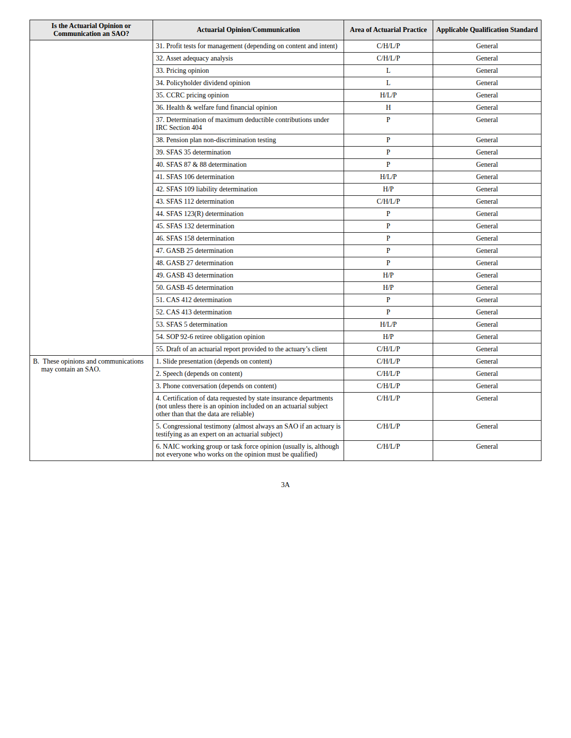| Is the Actuarial Opinion or Communication an SAO? | Actuarial Opinion/Communication | Area of Actuarial Practice | Applicable Qualification Standard |
| --- | --- | --- | --- |
| | 31. Profit tests for management (depending on content and intent) | C/H/L/P | General |
| 32. Asset adequacy analysis | C/H/L/P | General |
| 33. Pricing opinion | L | General |
| 34. Policyholder dividend opinion | L | General |
| 35. CCRC pricing opinion | H/L/P | General |
| 36. Health & welfare fund financial opinion | H | General |
| 37. Determination of maximum deductible contributions under IRC Section 404 | P | General |
| 38. Pension plan non-discrimination testing | P | General |
| 39. SFAS 35 determination | P | General |
| 40. SFAS 87 & 88 determination | P | General |
| 41. SFAS 106 determination | H/L/P | General |
| 42. SFAS 109 liability determination | H/P | General |
| 43. SFAS 112 determination | C/H/L/P | General |
| 44. SFAS 123(R) determination | P | General |
| 45. SFAS 132 determination | P | General |
| 46. SFAS 158 determination | P | General |
| 47. GASB 25 determination | P | General |
| 48. GASB 27 determination | P | General |
| 49. GASB 43 determination | H/P | General |
| 50. GASB 45 determination | H/P | General |
| 51. CAS 412 determination | P | General |
| 52. CAS 413 determination | P | General |
| 53. SFAS 5 determination | H/L/P | General |
| 54. SOP 92-6 retiree obligation opinion | H/P | General |
| 55. Draft of an actuarial report provided to the actuary’s client | C/H/L/P | General |
| B. These opinions and communications may contain an SAO. | 1. Slide presentation (depends on content) | C/H/L/P | General |
| 2. Speech (depends on content) | C/H/L/P | General |
| 3. Phone conversation (depends on content) | C/H/L/P | General |
| 4. Certification of data requested by state insurance departments (not unless there is an opinion included on an actuarial subject other than that the data are reliable) | C/H/L/P | General |
| 5. Congressional testimony (almost always an SAO if an actuary is testifying as an expert on an actuarial subject) | C/H/L/P | General |
| 6. NAIC working group or task force opinion (usually is, although not everyone who works on the opinion must be qualified) | C/H/L/P | General |
3A